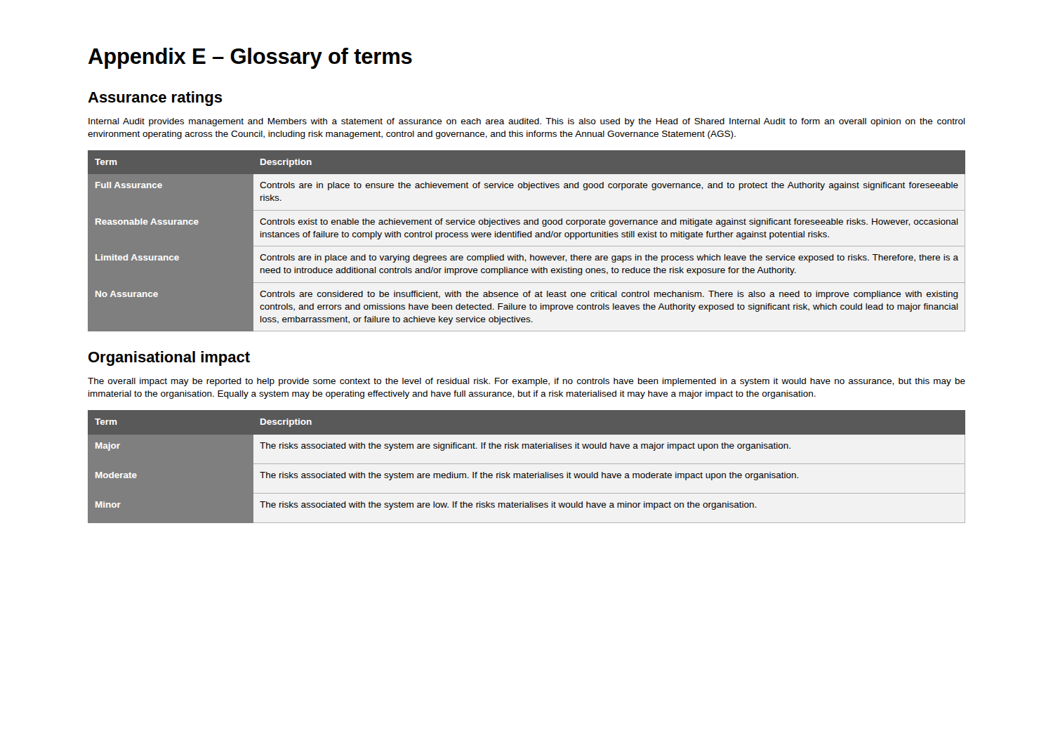Appendix E – Glossary of terms
Assurance ratings
Internal Audit provides management and Members with a statement of assurance on each area audited. This is also used by the Head of Shared Internal Audit to form an overall opinion on the control environment operating across the Council, including risk management, control and governance, and this informs the Annual Governance Statement (AGS).
| Term | Description |
| --- | --- |
| Full Assurance | Controls are in place to ensure the achievement of service objectives and good corporate governance, and to protect the Authority against significant foreseeable risks. |
| Reasonable Assurance | Controls exist to enable the achievement of service objectives and good corporate governance and mitigate against significant foreseeable risks. However, occasional instances of failure to comply with control process were identified and/or opportunities still exist to mitigate further against potential risks. |
| Limited Assurance | Controls are in place and to varying degrees are complied with, however, there are gaps in the process which leave the service exposed to risks. Therefore, there is a need to introduce additional controls and/or improve compliance with existing ones, to reduce the risk exposure for the Authority. |
| No Assurance | Controls are considered to be insufficient, with the absence of at least one critical control mechanism. There is also a need to improve compliance with existing controls, and errors and omissions have been detected. Failure to improve controls leaves the Authority exposed to significant risk, which could lead to major financial loss, embarrassment, or failure to achieve key service objectives. |
Organisational impact
The overall impact may be reported to help provide some context to the level of residual risk. For example, if no controls have been implemented in a system it would have no assurance, but this may be immaterial to the organisation. Equally a system may be operating effectively and have full assurance, but if a risk materialised it may have a major impact to the organisation.
| Term | Description |
| --- | --- |
| Major | The risks associated with the system are significant. If the risk materialises it would have a major impact upon the organisation. |
| Moderate | The risks associated with the system are medium. If the risk materialises it would have a moderate impact upon the organisation. |
| Minor | The risks associated with the system are low. If the risks materialises it would have a minor impact on the organisation. |